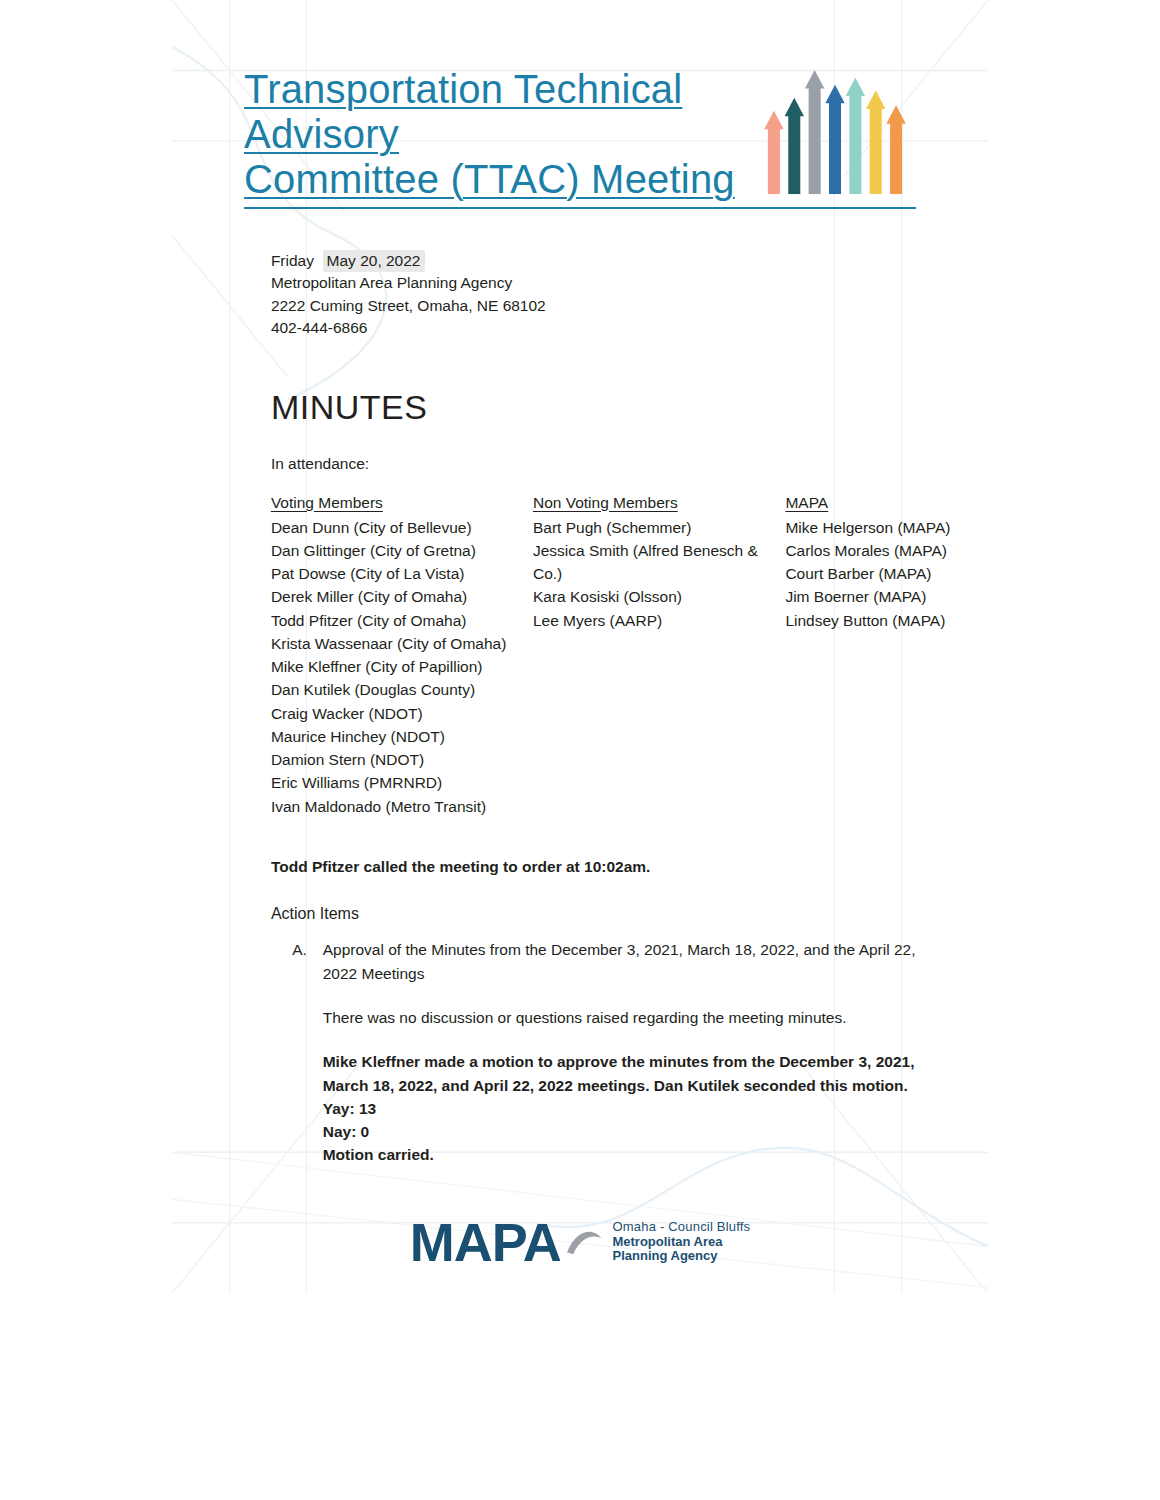Transportation Technical Advisory
Committee (TTAC) Meeting
Friday May 20, 2022
Metropolitan Area Planning Agency
2222 Cuming Street, Omaha, NE 68102
402-444-6866
MINUTES
In attendance:
Voting Members
Dean Dunn (City of Bellevue)
Dan Glittinger (City of Gretna)
Pat Dowse (City of La Vista)
Derek Miller (City of Omaha)
Todd Pfitzer (City of Omaha)
Krista Wassenaar (City of Omaha)
Mike Kleffner (City of Papillion)
Dan Kutilek (Douglas County)
Craig Wacker (NDOT)
Maurice Hinchey (NDOT)
Damion Stern (NDOT)
Eric Williams (PMRNRD)
Ivan Maldonado (Metro Transit)
Non Voting Members
Bart Pugh (Schemmer)
Jessica Smith (Alfred Benesch & Co.)
Kara Kosiski (Olsson)
Lee Myers (AARP)
MAPA
Mike Helgerson (MAPA)
Carlos Morales (MAPA)
Court Barber (MAPA)
Jim Boerner (MAPA)
Lindsey Button (MAPA)
Todd Pfitzer called the meeting to order at 10:02am.
Action Items
Approval of the Minutes from the December 3, 2021, March 18, 2022, and the April 22, 2022 Meetings
There was no discussion or questions raised regarding the meeting minutes.
Mike Kleffner made a motion to approve the minutes from the December 3, 2021, March 18, 2022, and April 22, 2022 meetings. Dan Kutilek seconded this motion. Yay: 13 Nay: 0 Motion carried.
MAPA
Omaha - Council Bluffs
Metropolitan Area
Planning Agency